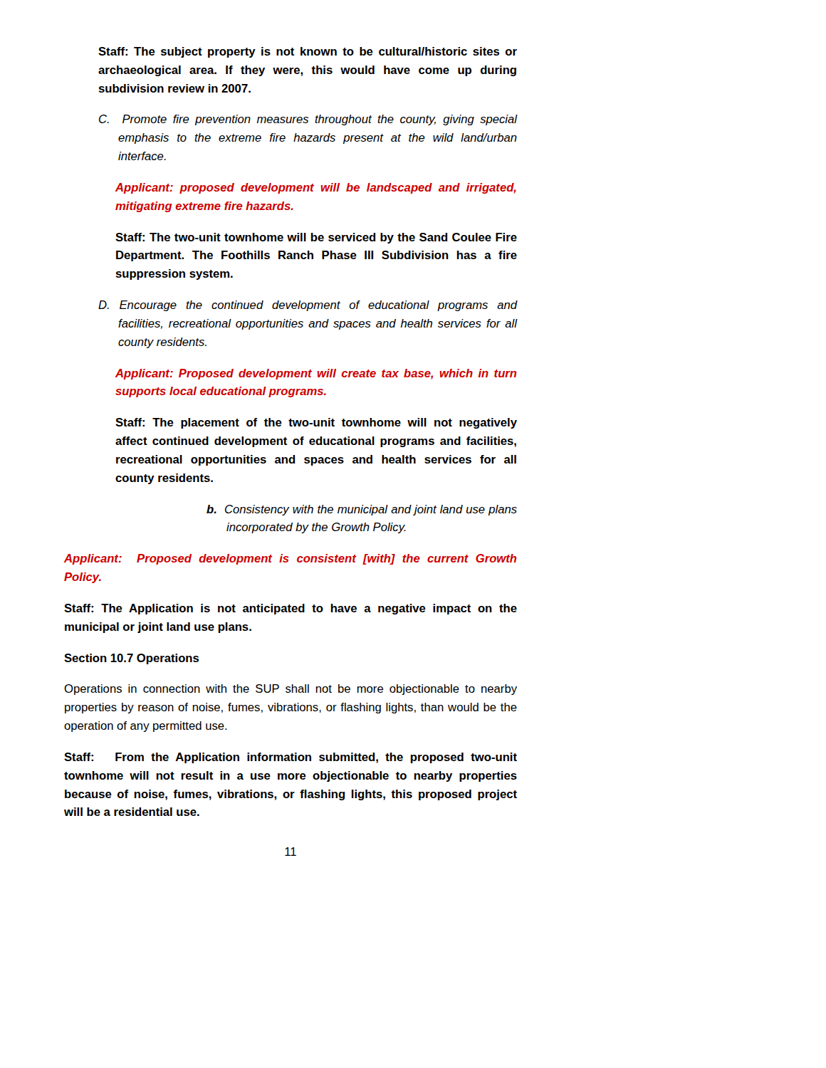Staff: The subject property is not known to be cultural/historic sites or archaeological area. If they were, this would have come up during subdivision review in 2007.
C. Promote fire prevention measures throughout the county, giving special emphasis to the extreme fire hazards present at the wild land/urban interface.
Applicant: proposed development will be landscaped and irrigated, mitigating extreme fire hazards.
Staff: The two-unit townhome will be serviced by the Sand Coulee Fire Department. The Foothills Ranch Phase III Subdivision has a fire suppression system.
D. Encourage the continued development of educational programs and facilities, recreational opportunities and spaces and health services for all county residents.
Applicant: Proposed development will create tax base, which in turn supports local educational programs.
Staff: The placement of the two-unit townhome will not negatively affect continued development of educational programs and facilities, recreational opportunities and spaces and health services for all county residents.
b. Consistency with the municipal and joint land use plans incorporated by the Growth Policy.
Applicant: Proposed development is consistent [with] the current Growth Policy.
Staff: The Application is not anticipated to have a negative impact on the municipal or joint land use plans.
Section 10.7 Operations
Operations in connection with the SUP shall not be more objectionable to nearby properties by reason of noise, fumes, vibrations, or flashing lights, than would be the operation of any permitted use.
Staff: From the Application information submitted, the proposed two-unit townhome will not result in a use more objectionable to nearby properties because of noise, fumes, vibrations, or flashing lights, this proposed project will be a residential use.
11